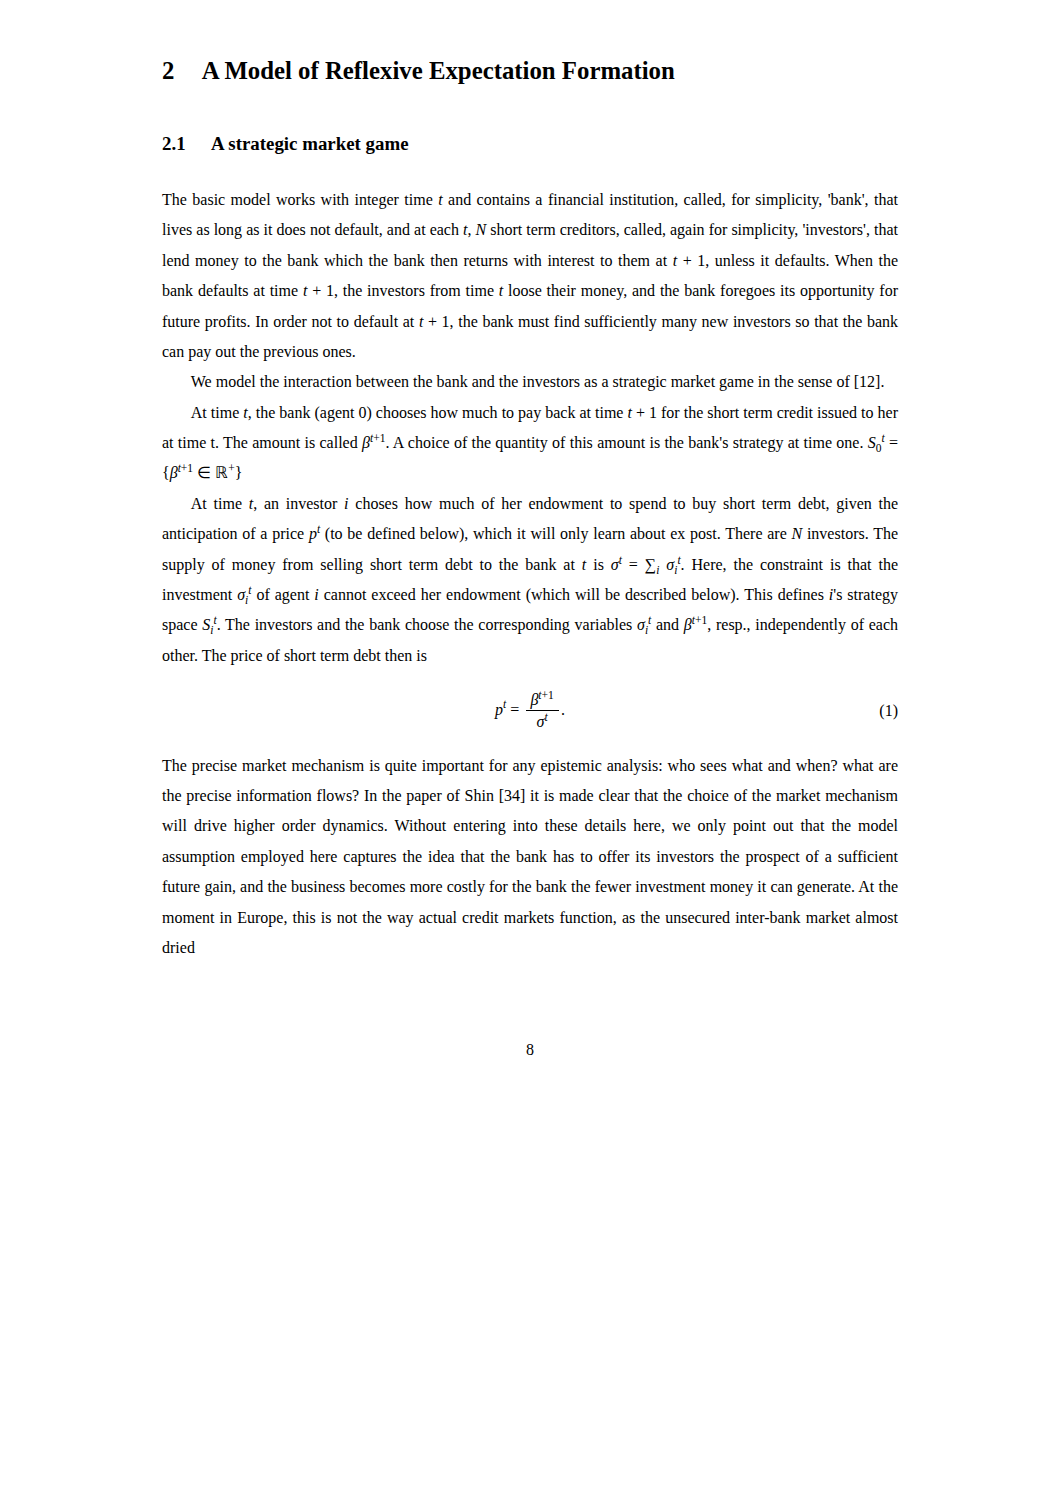2 A Model of Reflexive Expectation Formation
2.1 A strategic market game
The basic model works with integer time t and contains a financial institution, called, for simplicity, 'bank', that lives as long as it does not default, and at each t, N short term creditors, called, again for simplicity, 'investors', that lend money to the bank which the bank then returns with interest to them at t + 1, unless it defaults. When the bank defaults at time t + 1, the investors from time t loose their money, and the bank foregoes its opportunity for future profits. In order not to default at t + 1, the bank must find sufficiently many new investors so that the bank can pay out the previous ones.
We model the interaction between the bank and the investors as a strategic market game in the sense of [12].
At time t, the bank (agent 0) chooses how much to pay back at time t + 1 for the short term credit issued to her at time t. The amount is called βt+1. A choice of the quantity of this amount is the bank's strategy at time one. S0t = {βt+1 ∈ ℝ+}
At time t, an investor i choses how much of her endowment to spend to buy short term debt, given the anticipation of a price pt (to be defined below), which it will only learn about ex post. There are N investors. The supply of money from selling short term debt to the bank at t is σt = ∑i σit. Here, the constraint is that the investment σit of agent i cannot exceed her endowment (which will be described below). This defines i's strategy space Sit. The investors and the bank choose the corresponding variables σit and βt+1, resp., independently of each other. The price of short term debt then is
pt = βt+1 σt . (1)
The precise market mechanism is quite important for any epistemic analysis: who sees what and when? what are the precise information flows? In the paper of Shin [34] it is made clear that the choice of the market mechanism will drive higher order dynamics. Without entering into these details here, we only point out that the model assumption employed here captures the idea that the bank has to offer its investors the prospect of a sufficient future gain, and the business becomes more costly for the bank the fewer investment money it can generate. At the moment in Europe, this is not the way actual credit markets function, as the unsecured inter-bank market almost dried
8